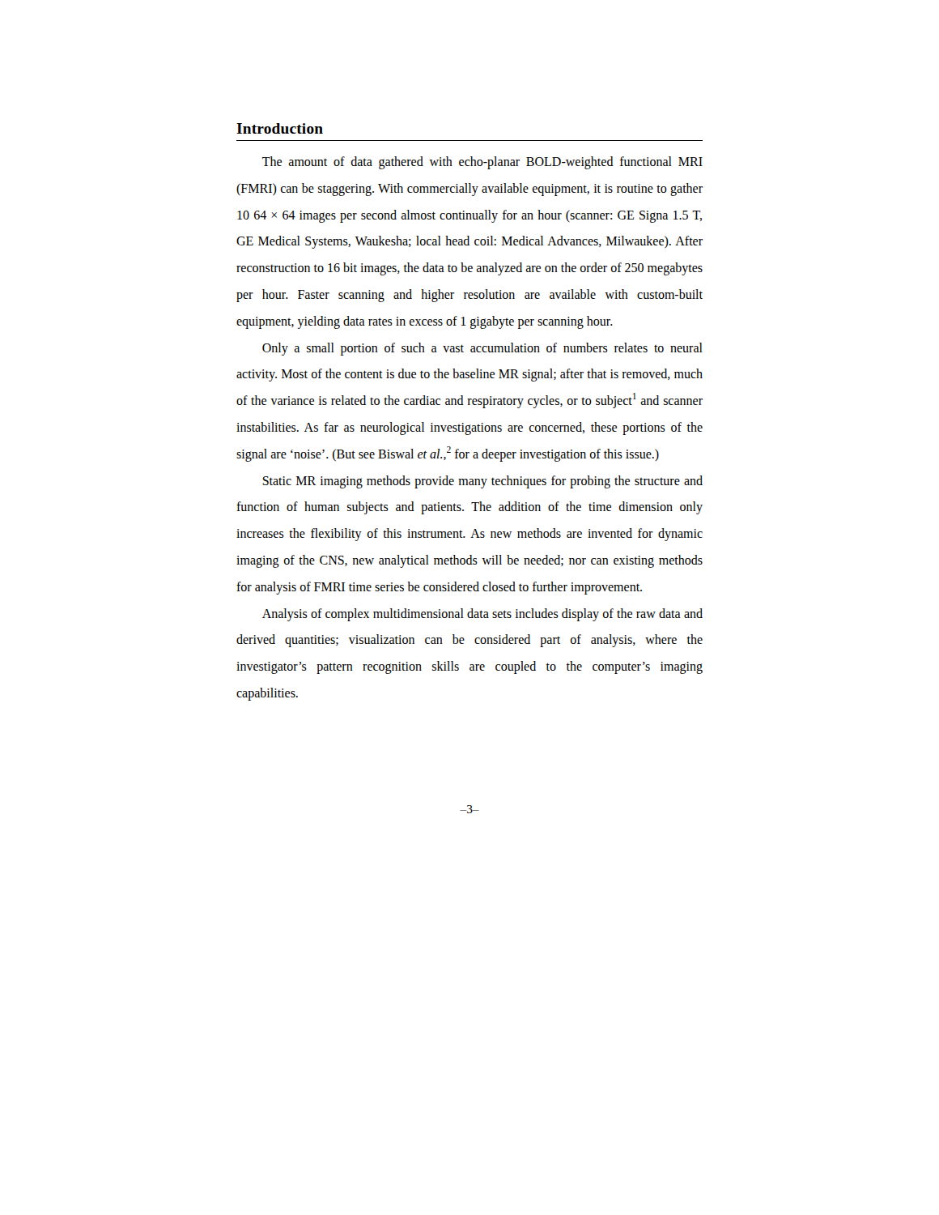Introduction
The amount of data gathered with echo-planar BOLD-weighted functional MRI (FMRI) can be staggering. With commercially available equipment, it is routine to gather 10 64 × 64 images per second almost continually for an hour (scanner: GE Signa 1.5 T, GE Medical Systems, Waukesha; local head coil: Medical Advances, Milwaukee). After reconstruction to 16 bit images, the data to be analyzed are on the order of 250 megabytes per hour. Faster scanning and higher resolution are available with custom-built equipment, yielding data rates in excess of 1 gigabyte per scanning hour.
Only a small portion of such a vast accumulation of numbers relates to neural activity. Most of the content is due to the baseline MR signal; after that is removed, much of the variance is related to the cardiac and respiratory cycles, or to subject1 and scanner instabilities. As far as neurological investigations are concerned, these portions of the signal are ‘noise’. (But see Biswal et al.,2 for a deeper investigation of this issue.)
Static MR imaging methods provide many techniques for probing the structure and function of human subjects and patients. The addition of the time dimension only increases the flexibility of this instrument. As new methods are invented for dynamic imaging of the CNS, new analytical methods will be needed; nor can existing methods for analysis of FMRI time series be considered closed to further improvement.
Analysis of complex multidimensional data sets includes display of the raw data and derived quantities; visualization can be considered part of analysis, where the investigator’s pattern recognition skills are coupled to the computer’s imaging capabilities.
–3–